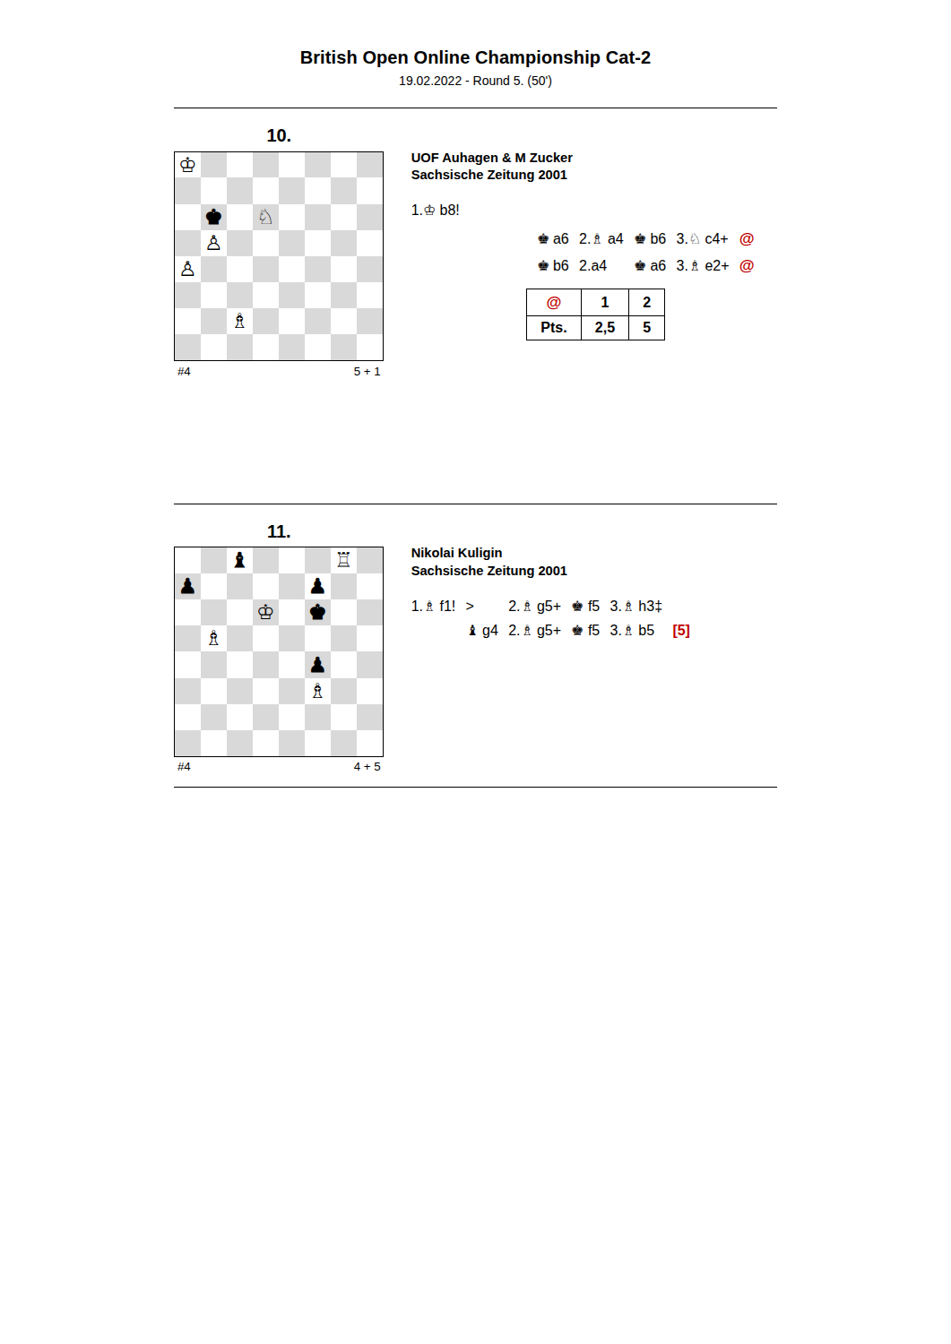British Open Online Championship Cat-2
19.02.2022 - Round 5. (50')
10.
| ♔ | | | | | | | |
| | ♚ | | ♘ | | | | |
| | ♙ | | | | | | |
| ♙ | | | | | | | |
| | | ♗ | | | | | |
#4 5 + 1
UOF Auhagen & M Zucker
Sachsische Zeitung 2001
1.♔ b8!
| | ♚ a6 | 2.♗ a4 | ♚ b6 | 3.♘ c4+ | @ |
| | ♚ b6 | 2.a4 | ♚ a6 | 3.♗ e2+ | @ |
| @ | 1 | 2 |
| --- | --- | --- |
| Pts. | 2,5 | 5 |
11.
| | | ♝ | | | | ♖ | |
| ♟ | | | | | ♟ | | |
| | | | ♔ | | ♚ | | |
| | ♗ | | | | | | |
| | | | | | ♟ | | |
| | | | | | ♗ | | |
#4 4 + 5
Nikolai Kuligin
Sachsische Zeitung 2001
| 1.♗ f1! | > | 2.♗ g5+ | ♚ f5 | 3.♗ h3‡ | |
| | ♝ g4 | 2.♗ g5+ | ♚ f5 | 3.♗ b5 | [5] |